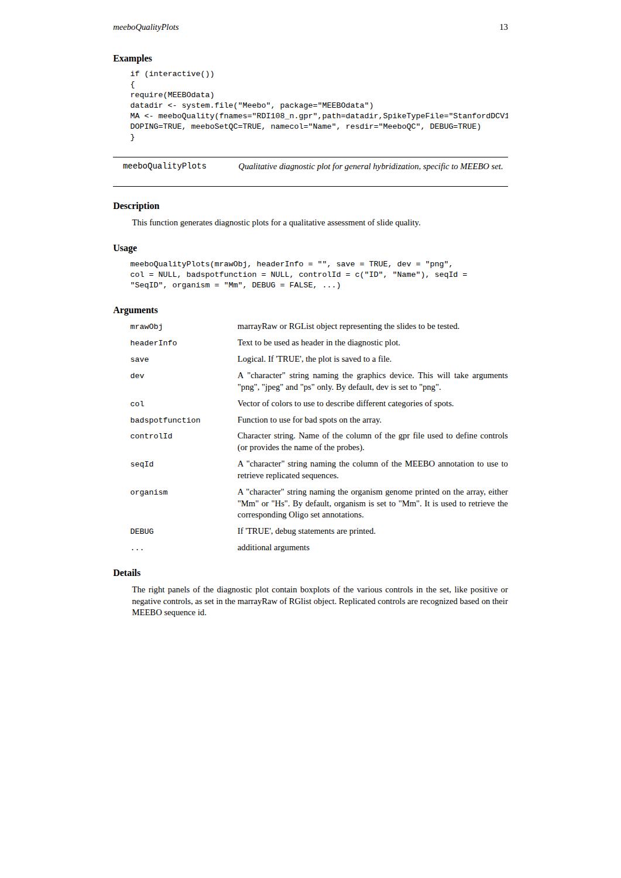meeboQualityPlots 13
Examples
if (interactive())
{
require(MEEBOdata)
datadir <- system.file("Meebo", package="MEEBOdata")
MA <- meeboQuality(fnames="RDI108_n.gpr",path=datadir,SpikeTypeFile="StanfordDCV1.7complete.txt",cy5col="CY
DOPING=TRUE, meeboSetQC=TRUE, namecol="Name", resdir="MeeboQC", DEBUG=TRUE)
}
meeboQualityPlots
Qualitative diagnostic plot for general hybridization, specific to MEEBO set.
Description
This function generates diagnostic plots for a qualitative assessment of slide quality.
Usage
meeboQualityPlots(mrawObj, headerInfo = "", save = TRUE, dev = "png",
col = NULL, badspotfunction = NULL, controlId = c("ID", "Name"), seqId =
"SeqID", organism = "Mm", DEBUG = FALSE, ...)
Arguments
mrawObj
marrayRaw or RGList object representing the slides to be tested.
headerInfo
Text to be used as header in the diagnostic plot.
save
Logical. If 'TRUE', the plot is saved to a file.
dev
A "character" string naming the graphics device. This will take arguments "png", "jpeg" and "ps" only. By default, dev is set to "png".
col
Vector of colors to use to describe different categories of spots.
badspotfunction
Function to use for bad spots on the array.
controlId
Character string. Name of the column of the gpr file used to define controls (or provides the name of the probes).
seqId
A "character" string naming the column of the MEEBO annotation to use to retrieve replicated sequences.
organism
A "character" string naming the organism genome printed on the array, either "Mm" or "Hs". By default, organism is set to "Mm". It is used to retrieve the corresponding Oligo set annotations.
DEBUG
If 'TRUE', debug statements are printed.
...
additional arguments
Details
The right panels of the diagnostic plot contain boxplots of the various controls in the set, like positive or negative controls, as set in the marrayRaw of RGlist object. Replicated controls are recognized based on their MEEBO sequence id.